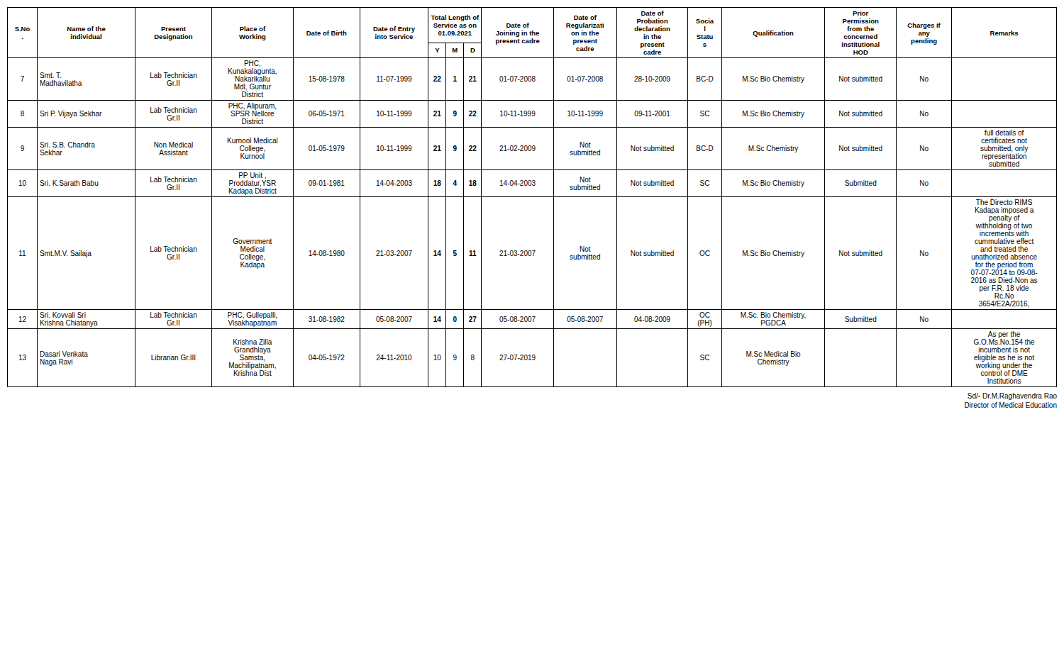| S.No . | Name of the individual | Present Designation | Place of Working | Date of Birth | Date of Entry into Service | Total Length of Service as on 01.09.2021 | Date of Joining in the present cadre | Date of Regularizati on in the present cadre | Date of Probation declaration in the present cadre | Socia l Statu s | Qualification | Prior Permission from the concerned institutional HOD | Charges if any pending | Remarks |
| --- | --- | --- | --- | --- | --- | --- | --- | --- | --- | --- | --- | --- | --- | --- |
| Y | M | D |
| 7 | Smt. T. Madhavilatha | Lab Technician Gr.II | PHC, Kunakalagunta, Nakarikallu Mdl, Guntur District | 15-08-1978 | 11-07-1999 | 22 | 1 | 21 | 01-07-2008 | 01-07-2008 | 28-10-2009 | BC-D | M.Sc Bio Chemistry | Not submitted | No | |
| 8 | Sri P. Vijaya Sekhar | Lab Technician Gr.II | PHC, Alipuram, SPSR Nellore District | 06-05-1971 | 10-11-1999 | 21 | 9 | 22 | 10-11-1999 | 10-11-1999 | 09-11-2001 | SC | M.Sc Bio Chemistry | Not submitted | No | |
| 9 | Sri. S.B. Chandra Sekhar | Non Medical Assistant | Kurnool Medical College, Kurnool | 01-05-1979 | 10-11-1999 | 21 | 9 | 22 | 21-02-2009 | Not submitted | Not submitted | BC-D | M.Sc Chemistry | Not submitted | No | full details of certificates not submitted, only representation submitted |
| 10 | Sri. K.Sarath Babu | Lab Technician Gr.II | PP Unit , Proddatur,YSR Kadapa District | 09-01-1981 | 14-04-2003 | 18 | 4 | 18 | 14-04-2003 | Not submitted | Not submitted | SC | M.Sc Bio Chemistry | Submitted | No | |
| 11 | Smt.M.V. Sailaja | Lab Technician Gr.II | Government Medical College, Kadapa | 14-08-1980 | 21-03-2007 | 14 | 5 | 11 | 21-03-2007 | Not submitted | Not submitted | OC | M.Sc Bio Chemistry | Not submitted | No | The Directo RIMS Kadapa imposed a penalty of withholding of two increments with cummulative effect and treated the unathorized absence for the period from 07-07-2014 to 09-08- 2016 as Died-Non as per F.R. 18 vide Rc.No 3654/E2A/2016, |
| 12 | Sri. Kovvali Sri Krishna Chiatanya | Lab Technician Gr.II | PHC, Gullepalli, Visakhapatnam | 31-08-1982 | 05-08-2007 | 14 | 0 | 27 | 05-08-2007 | 05-08-2007 | 04-08-2009 | OC (PH) | M.Sc. Bio Chemistry, PGDCA | Submitted | No | |
| 13 | Dasari Venkata Naga Ravi | Librarian Gr.III | Krishna Zilla Grandhlaya Samsta, Machilipatnam, Krishna Dist | 04-05-1972 | 24-11-2010 | 10 | 9 | 8 | 27-07-2019 | | | SC | M.Sc Medical Bio Chemistry | | | As per the G.O.Ms.No.154 the incumbent is not eligible as he is not working under the control of DME Institutions |
Sd/- Dr.M.Raghavendra Rao
Director of Medical Education